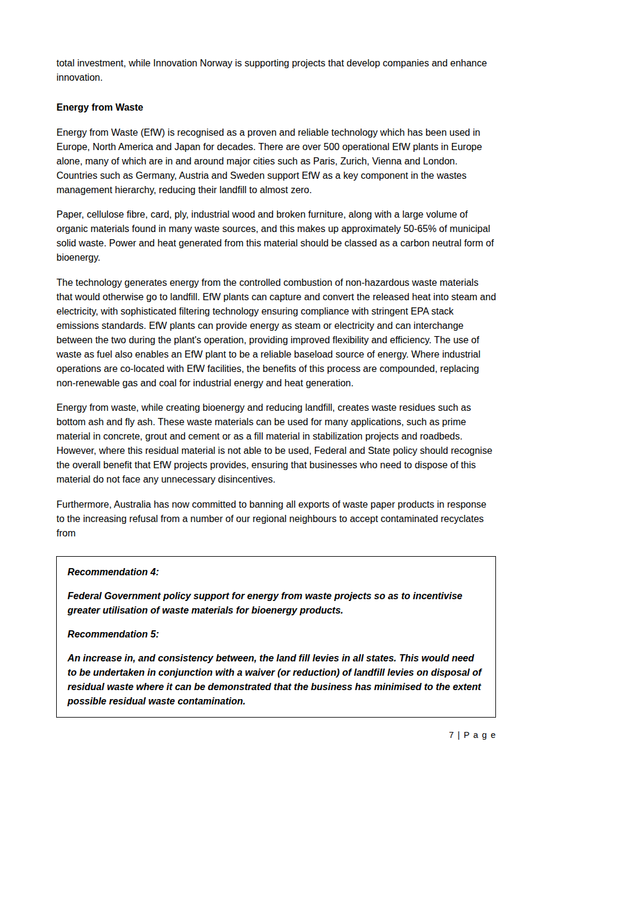total investment, while Innovation Norway is supporting projects that develop companies and enhance innovation.
Energy from Waste
Energy from Waste (EfW) is recognised as a proven and reliable technology which has been used in Europe, North America and Japan for decades. There are over 500 operational EfW plants in Europe alone, many of which are in and around major cities such as Paris, Zurich, Vienna and London. Countries such as Germany, Austria and Sweden support EfW as a key component in the wastes management hierarchy, reducing their landfill to almost zero.
Paper, cellulose fibre, card, ply, industrial wood and broken furniture, along with a large volume of organic materials found in many waste sources, and this makes up approximately 50-65% of municipal solid waste. Power and heat generated from this material should be classed as a carbon neutral form of bioenergy.
The technology generates energy from the controlled combustion of non-hazardous waste materials that would otherwise go to landfill. EfW plants can capture and convert the released heat into steam and electricity, with sophisticated filtering technology ensuring compliance with stringent EPA stack emissions standards. EfW plants can provide energy as steam or electricity and can interchange between the two during the plant's operation, providing improved flexibility and efficiency. The use of waste as fuel also enables an EfW plant to be a reliable baseload source of energy. Where industrial operations are co-located with EfW facilities, the benefits of this process are compounded, replacing non-renewable gas and coal for industrial energy and heat generation.
Energy from waste, while creating bioenergy and reducing landfill, creates waste residues such as bottom ash and fly ash. These waste materials can be used for many applications, such as prime material in concrete, grout and cement or as a fill material in stabilization projects and roadbeds. However, where this residual material is not able to be used, Federal and State policy should recognise the overall benefit that EfW projects provides, ensuring that businesses who need to dispose of this material do not face any unnecessary disincentives.
Furthermore, Australia has now committed to banning all exports of waste paper products in response to the increasing refusal from a number of our regional neighbours to accept contaminated recyclates from
Recommendation 4:
Federal Government policy support for energy from waste projects so as to incentivise greater utilisation of waste materials for bioenergy products.
Recommendation 5:
An increase in, and consistency between, the land fill levies in all states. This would need to be undertaken in conjunction with a waiver (or reduction) of landfill levies on disposal of residual waste where it can be demonstrated that the business has minimised to the extent possible residual waste contamination.
7 | P a g e